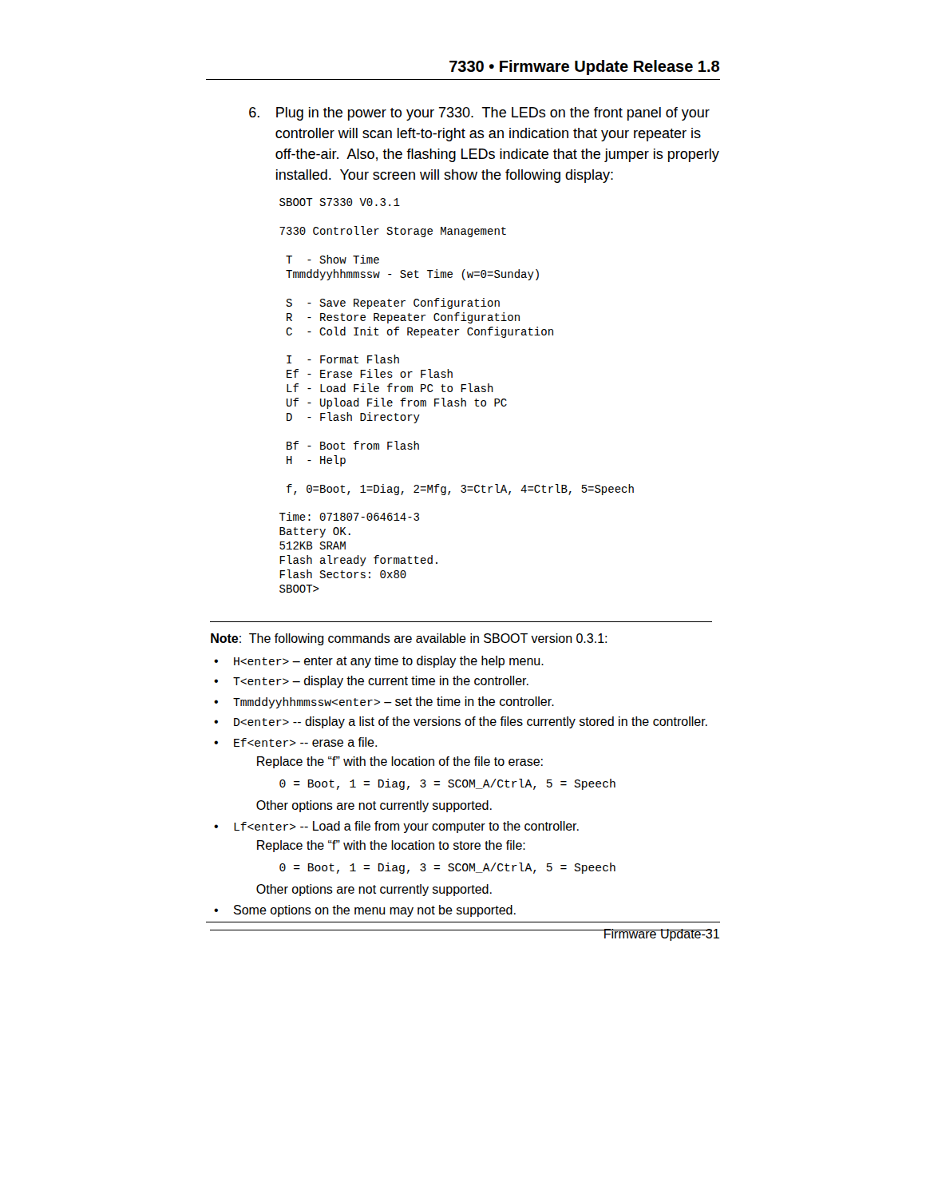7330 • Firmware Update Release 1.8
6. Plug in the power to your 7330. The LEDs on the front panel of your controller will scan left-to-right as an indication that your repeater is off-the-air. Also, the flashing LEDs indicate that the jumper is properly installed. Your screen will show the following display:
SBOOT S7330 V0.3.1

7330 Controller Storage Management

 T  - Show Time
 Tmmddyyhhmmssw - Set Time (w=0=Sunday)

 S  - Save Repeater Configuration
 R  - Restore Repeater Configuration
 C  - Cold Init of Repeater Configuration

 I  - Format Flash
 Ef - Erase Files or Flash
 Lf - Load File from PC to Flash
 Uf - Upload File from Flash to PC
 D  - Flash Directory

 Bf - Boot from Flash
 H  - Help

 f, 0=Boot, 1=Diag, 2=Mfg, 3=CtrlA, 4=CtrlB, 5=Speech

Time: 071807-064614-3
Battery OK.
512KB SRAM
Flash already formatted.
Flash Sectors: 0x80
SBOOT>
Note: The following commands are available in SBOOT version 0.3.1:
H<enter> – enter at any time to display the help menu.
T<enter> – display the current time in the controller.
Tmmddyyhhmmssw<enter> – set the time in the controller.
D<enter> -- display a list of the versions of the files currently stored in the controller.
Ef<enter> -- erase a file.
Replace the “f” with the location of the file to erase:
0 = Boot, 1 = Diag, 3 = SCOM_A/CtrlA, 5 = Speech
Other options are not currently supported.
Lf<enter> -- Load a file from your computer to the controller.
Replace the “f” with the location to store the file:
0 = Boot, 1 = Diag, 3 = SCOM_A/CtrlA, 5 = Speech
Other options are not currently supported.
Some options on the menu may not be supported.
Firmware Update-31